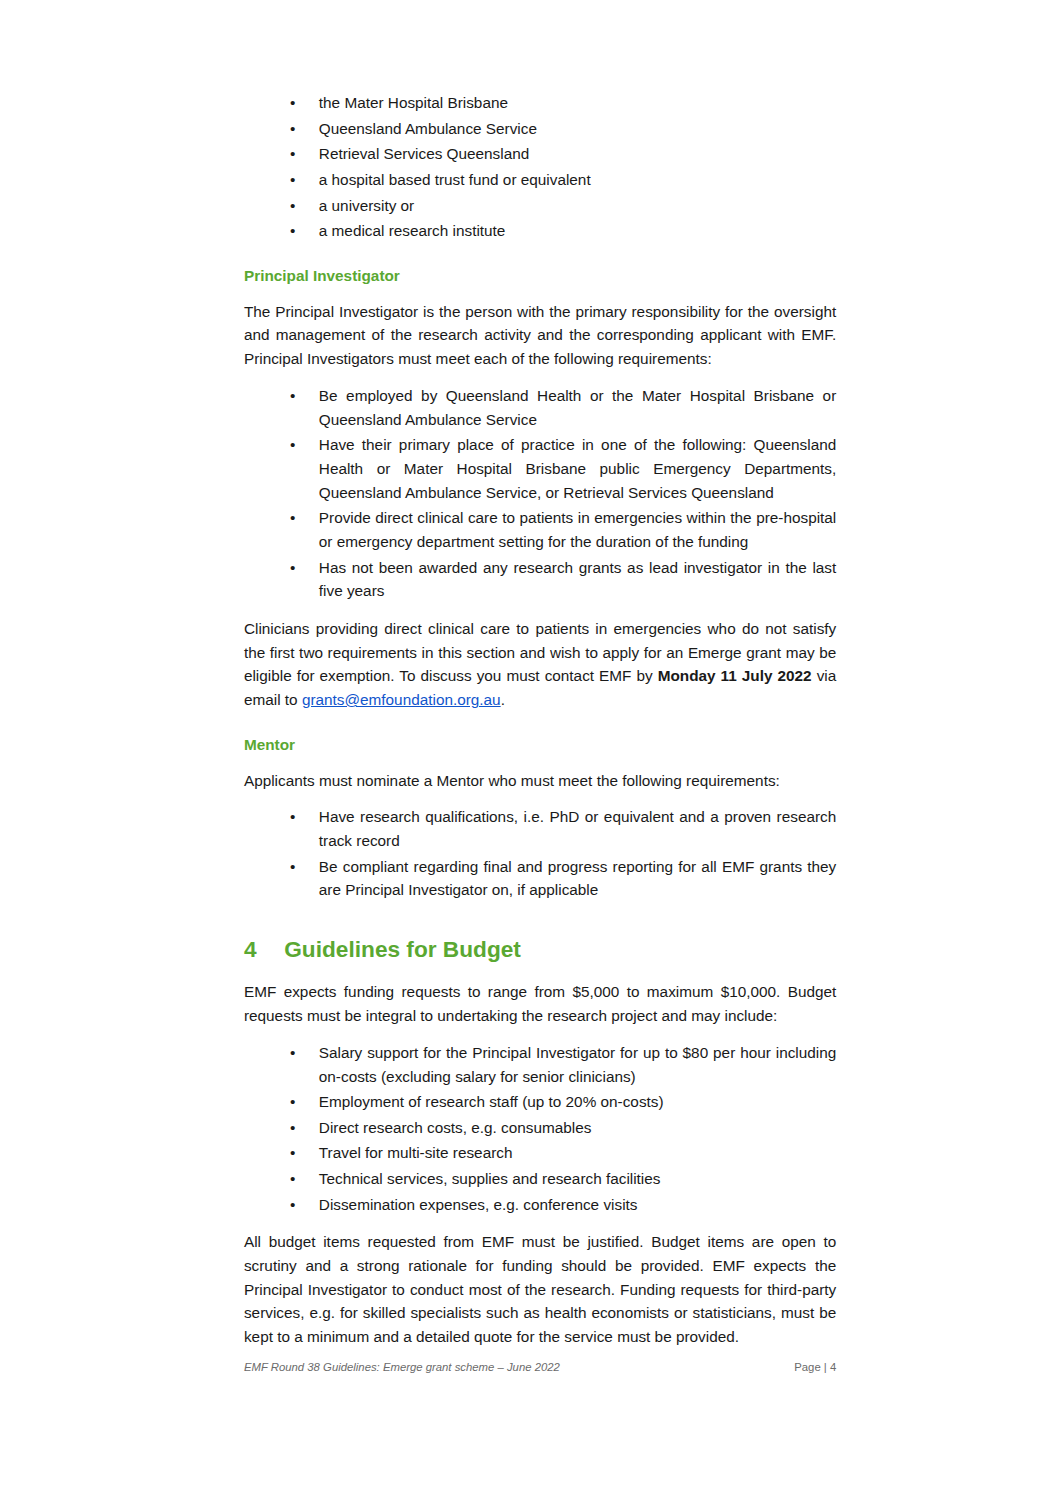the Mater Hospital Brisbane
Queensland Ambulance Service
Retrieval Services Queensland
a hospital based trust fund or equivalent
a university or
a medical research institute
Principal Investigator
The Principal Investigator is the person with the primary responsibility for the oversight and management of the research activity and the corresponding applicant with EMF. Principal Investigators must meet each of the following requirements:
Be employed by Queensland Health or the Mater Hospital Brisbane or Queensland Ambulance Service
Have their primary place of practice in one of the following: Queensland Health or Mater Hospital Brisbane public Emergency Departments, Queensland Ambulance Service, or Retrieval Services Queensland
Provide direct clinical care to patients in emergencies within the pre-hospital or emergency department setting for the duration of the funding
Has not been awarded any research grants as lead investigator in the last five years
Clinicians providing direct clinical care to patients in emergencies who do not satisfy the first two requirements in this section and wish to apply for an Emerge grant may be eligible for exemption. To discuss you must contact EMF by Monday 11 July 2022 via email to grants@emfoundation.org.au.
Mentor
Applicants must nominate a Mentor who must meet the following requirements:
Have research qualifications, i.e. PhD or equivalent and a proven research track record
Be compliant regarding final and progress reporting for all EMF grants they are Principal Investigator on, if applicable
4 Guidelines for Budget
EMF expects funding requests to range from $5,000 to maximum $10,000. Budget requests must be integral to undertaking the research project and may include:
Salary support for the Principal Investigator for up to $80 per hour including on-costs (excluding salary for senior clinicians)
Employment of research staff (up to 20% on-costs)
Direct research costs, e.g. consumables
Travel for multi-site research
Technical services, supplies and research facilities
Dissemination expenses, e.g. conference visits
All budget items requested from EMF must be justified. Budget items are open to scrutiny and a strong rationale for funding should be provided. EMF expects the Principal Investigator to conduct most of the research. Funding requests for third-party services, e.g. for skilled specialists such as health economists or statisticians, must be kept to a minimum and a detailed quote for the service must be provided.
EMF Round 38 Guidelines: Emerge grant scheme – June 2022 Page | 4